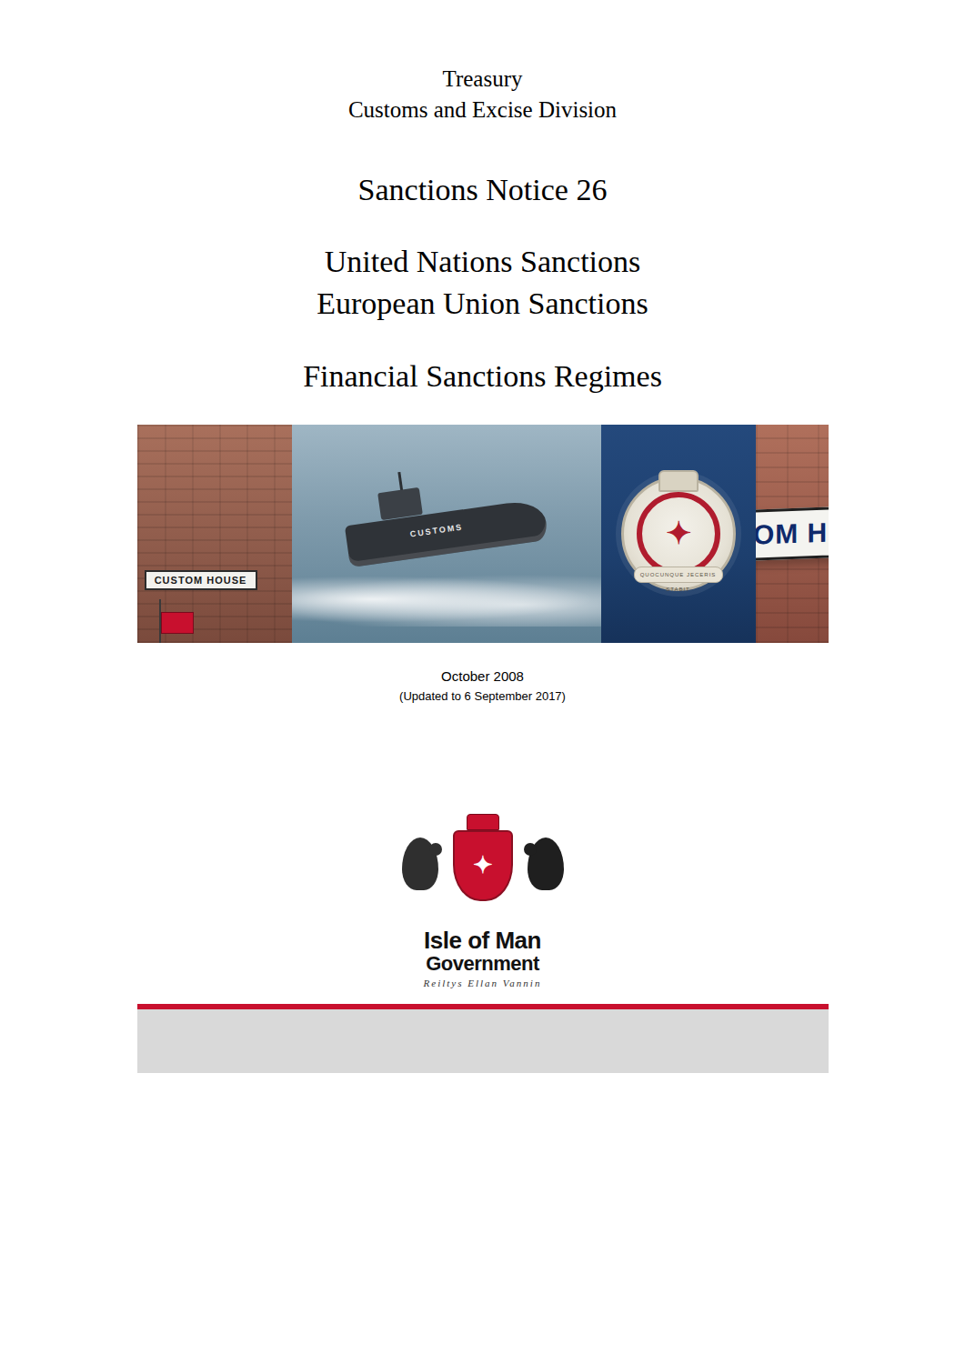Treasury
Customs and Excise Division
Sanctions Notice 26
United Nations Sanctions
European Union Sanctions
Financial Sanctions Regimes
CUSTOM HOUSE
✦
QUOCUNQUE JECERIS STABIT
CUSTOM HOUSE
October 2008
(Updated to 6 September 2017)
✦
Isle of Man Government
Reiltys Ellan Vannin